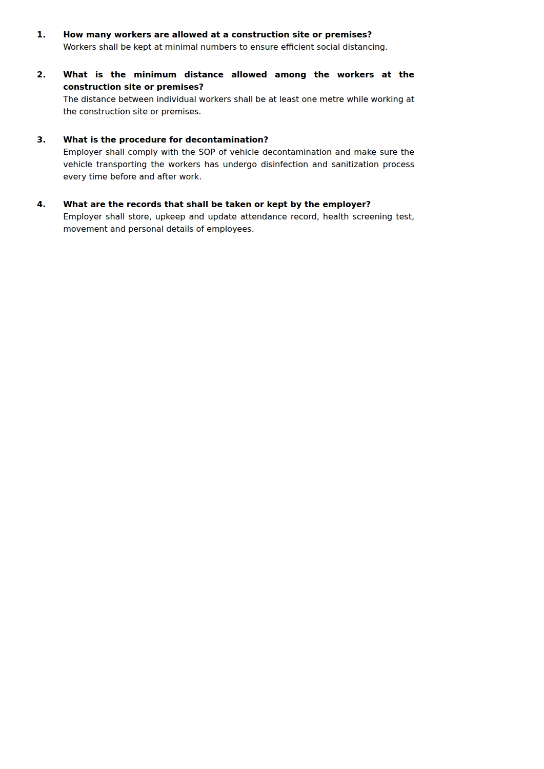How many workers are allowed at a construction site or premises?
Workers shall be kept at minimal numbers to ensure efficient social distancing.
What is the minimum distance allowed among the workers at the construction site or premises?
The distance between individual workers shall be at least one metre while working at the construction site or premises.
What is the procedure for decontamination?
Employer shall comply with the SOP of vehicle decontamination and make sure the vehicle transporting the workers has undergo disinfection and sanitization process every time before and after work.
What are the records that shall be taken or kept by the employer?
Employer shall store, upkeep and update attendance record, health screening test, movement and personal details of employees.